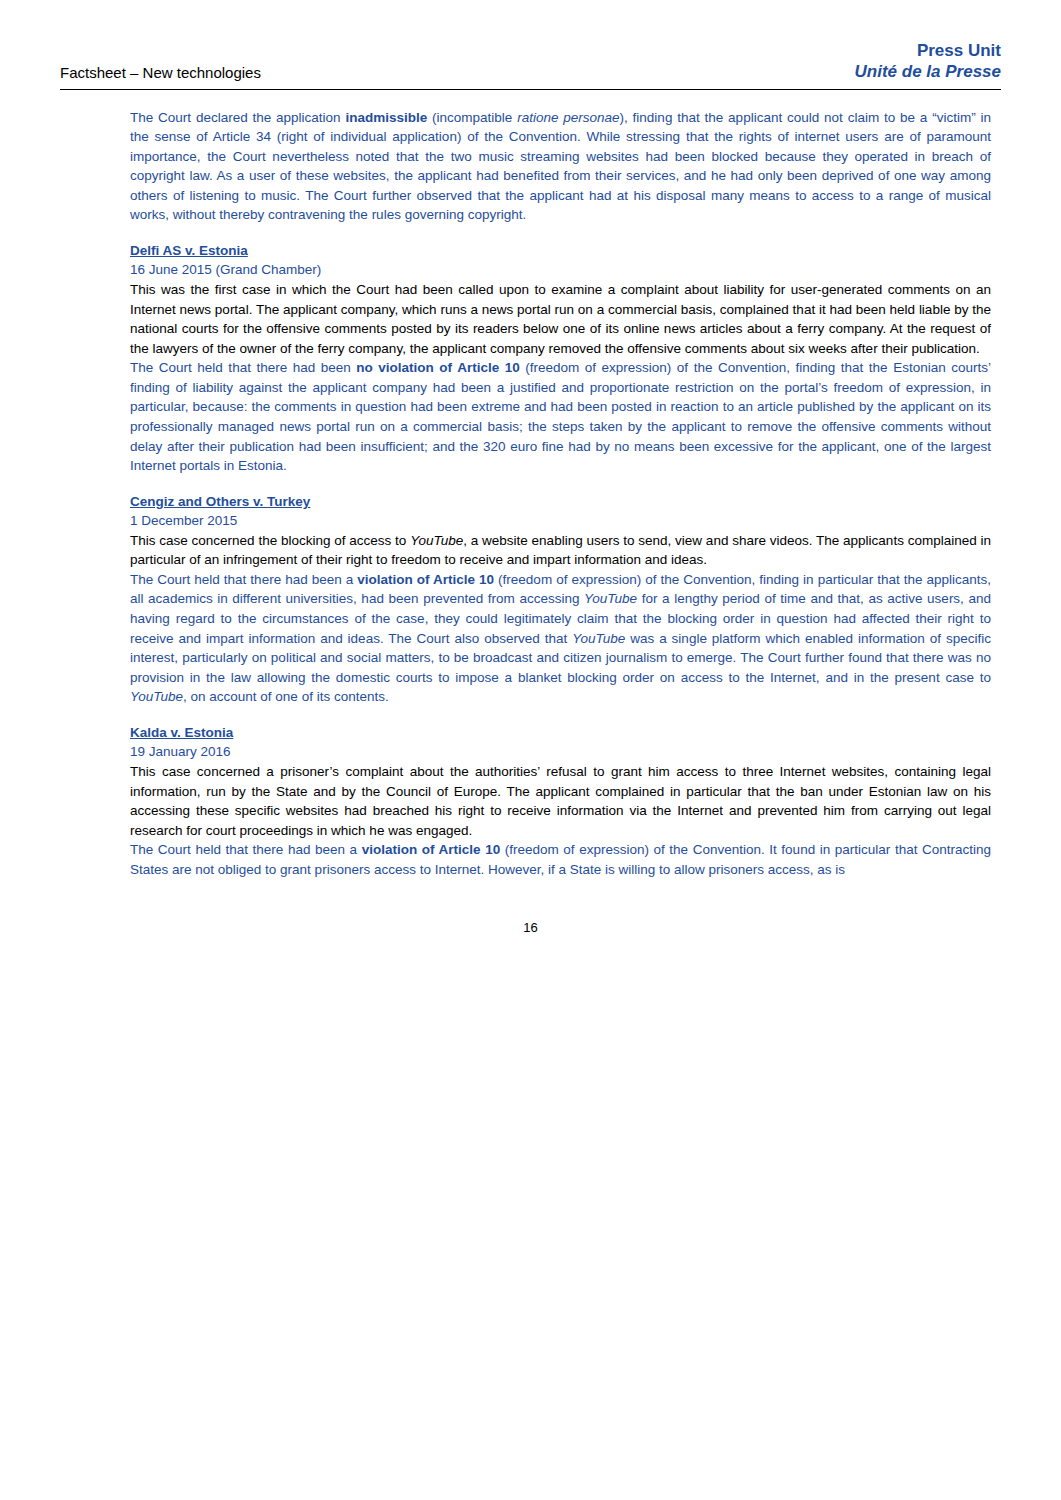Press Unit
Unité de la Presse
Factsheet – New technologies
The Court declared the application inadmissible (incompatible ratione personae), finding that the applicant could not claim to be a “victim” in the sense of Article 34 (right of individual application) of the Convention. While stressing that the rights of internet users are of paramount importance, the Court nevertheless noted that the two music streaming websites had been blocked because they operated in breach of copyright law. As a user of these websites, the applicant had benefited from their services, and he had only been deprived of one way among others of listening to music. The Court further observed that the applicant had at his disposal many means to access to a range of musical works, without thereby contravening the rules governing copyright.
Delfi AS v. Estonia
16 June 2015 (Grand Chamber)
This was the first case in which the Court had been called upon to examine a complaint about liability for user-generated comments on an Internet news portal. The applicant company, which runs a news portal run on a commercial basis, complained that it had been held liable by the national courts for the offensive comments posted by its readers below one of its online news articles about a ferry company. At the request of the lawyers of the owner of the ferry company, the applicant company removed the offensive comments about six weeks after their publication.
The Court held that there had been no violation of Article 10 (freedom of expression) of the Convention, finding that the Estonian courts’ finding of liability against the applicant company had been a justified and proportionate restriction on the portal’s freedom of expression, in particular, because: the comments in question had been extreme and had been posted in reaction to an article published by the applicant on its professionally managed news portal run on a commercial basis; the steps taken by the applicant to remove the offensive comments without delay after their publication had been insufficient; and the 320 euro fine had by no means been excessive for the applicant, one of the largest Internet portals in Estonia.
Cengiz and Others v. Turkey
1 December 2015
This case concerned the blocking of access to YouTube, a website enabling users to send, view and share videos. The applicants complained in particular of an infringement of their right to freedom to receive and impart information and ideas.
The Court held that there had been a violation of Article 10 (freedom of expression) of the Convention, finding in particular that the applicants, all academics in different universities, had been prevented from accessing YouTube for a lengthy period of time and that, as active users, and having regard to the circumstances of the case, they could legitimately claim that the blocking order in question had affected their right to receive and impart information and ideas. The Court also observed that YouTube was a single platform which enabled information of specific interest, particularly on political and social matters, to be broadcast and citizen journalism to emerge. The Court further found that there was no provision in the law allowing the domestic courts to impose a blanket blocking order on access to the Internet, and in the present case to YouTube, on account of one of its contents.
Kalda v. Estonia
19 January 2016
This case concerned a prisoner’s complaint about the authorities’ refusal to grant him access to three Internet websites, containing legal information, run by the State and by the Council of Europe. The applicant complained in particular that the ban under Estonian law on his accessing these specific websites had breached his right to receive information via the Internet and prevented him from carrying out legal research for court proceedings in which he was engaged.
The Court held that there had been a violation of Article 10 (freedom of expression) of the Convention. It found in particular that Contracting States are not obliged to grant prisoners access to Internet. However, if a State is willing to allow prisoners access, as is
16